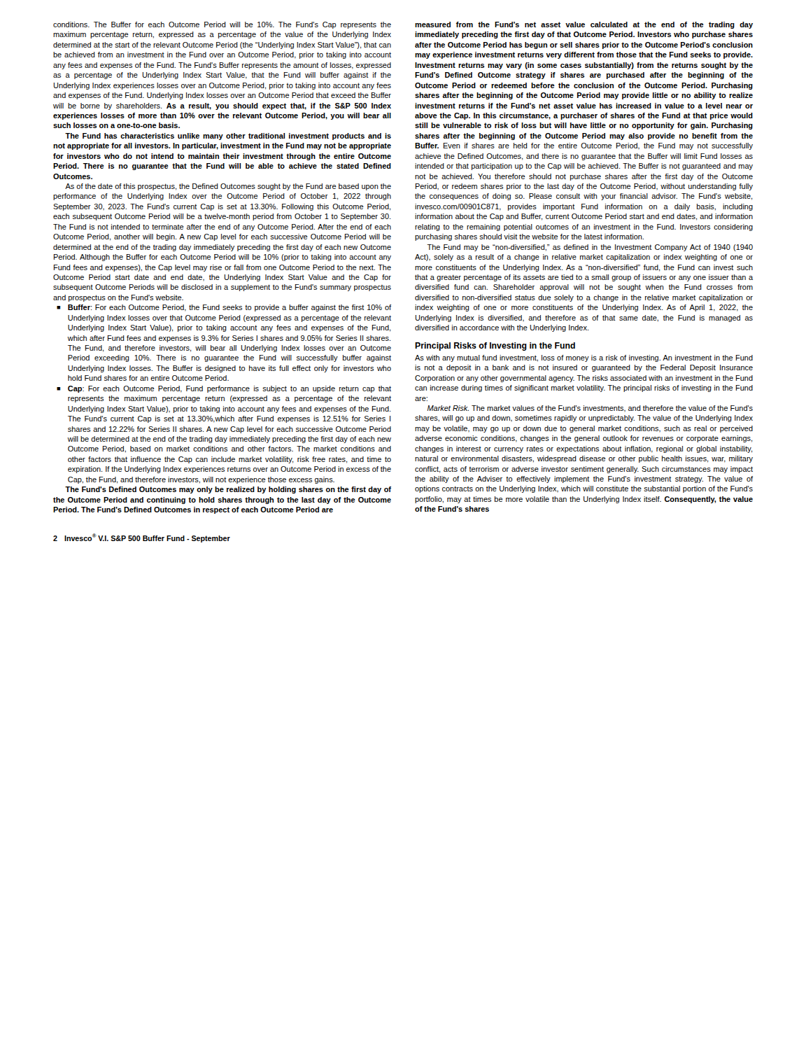conditions. The Buffer for each Outcome Period will be 10%. The Fund's Cap represents the maximum percentage return, expressed as a percentage of the value of the Underlying Index determined at the start of the relevant Outcome Period (the “Underlying Index Start Value”), that can be achieved from an investment in the Fund over an Outcome Period, prior to taking into account any fees and expenses of the Fund. The Fund's Buffer represents the amount of losses, expressed as a percentage of the Underlying Index Start Value, that the Fund will buffer against if the Underlying Index experiences losses over an Outcome Period, prior to taking into account any fees and expenses of the Fund. Underlying Index losses over an Outcome Period that exceed the Buffer will be borne by shareholders. As a result, you should expect that, if the S&P 500 Index experiences losses of more than 10% over the relevant Outcome Period, you will bear all such losses on a one-to-one basis.
The Fund has characteristics unlike many other traditional investment products and is not appropriate for all investors. In particular, investment in the Fund may not be appropriate for investors who do not intend to maintain their investment through the entire Outcome Period. There is no guarantee that the Fund will be able to achieve the stated Defined Outcomes.
As of the date of this prospectus, the Defined Outcomes sought by the Fund are based upon the performance of the Underlying Index over the Outcome Period of October 1, 2022 through September 30, 2023. The Fund's current Cap is set at 13.30%. Following this Outcome Period, each subsequent Outcome Period will be a twelve-month period from October 1 to September 30. The Fund is not intended to terminate after the end of any Outcome Period. After the end of each Outcome Period, another will begin. A new Cap level for each successive Outcome Period will be determined at the end of the trading day immediately preceding the first day of each new Outcome Period. Although the Buffer for each Outcome Period will be 10% (prior to taking into account any Fund fees and expenses), the Cap level may rise or fall from one Outcome Period to the next. The Outcome Period start date and end date, the Underlying Index Start Value and the Cap for subsequent Outcome Periods will be disclosed in a supplement to the Fund's summary prospectus and prospectus on the Fund's website.
Buffer: For each Outcome Period, the Fund seeks to provide a buffer against the first 10% of Underlying Index losses over that Outcome Period (expressed as a percentage of the relevant Underlying Index Start Value), prior to taking account any fees and expenses of the Fund, which after Fund fees and expenses is 9.3% for Series I shares and 9.05% for Series II shares. The Fund, and therefore investors, will bear all Underlying Index losses over an Outcome Period exceeding 10%. There is no guarantee the Fund will successfully buffer against Underlying Index losses. The Buffer is designed to have its full effect only for investors who hold Fund shares for an entire Outcome Period.
Cap: For each Outcome Period, Fund performance is subject to an upside return cap that represents the maximum percentage return (expressed as a percentage of the relevant Underlying Index Start Value), prior to taking into account any fees and expenses of the Fund. The Fund's current Cap is set at 13.30%,which after Fund expenses is 12.51% for Series I shares and 12.22% for Series II shares. A new Cap level for each successive Outcome Period will be determined at the end of the trading day immediately preceding the first day of each new Outcome Period, based on market conditions and other factors. The market conditions and other factors that influence the Cap can include market volatility, risk free rates, and time to expiration. If the Underlying Index experiences returns over an Outcome Period in excess of the Cap, the Fund, and therefore investors, will not experience those excess gains.
The Fund's Defined Outcomes may only be realized by holding shares on the first day of the Outcome Period and continuing to hold shares through to the last day of the Outcome Period. The Fund's Defined Outcomes in respect of each Outcome Period are
measured from the Fund's net asset value calculated at the end of the trading day immediately preceding the first day of that Outcome Period. Investors who purchase shares after the Outcome Period has begun or sell shares prior to the Outcome Period's conclusion may experience investment returns very different from those that the Fund seeks to provide. Investment returns may vary (in some cases substantially) from the returns sought by the Fund's Defined Outcome strategy if shares are purchased after the beginning of the Outcome Period or redeemed before the conclusion of the Outcome Period. Purchasing shares after the beginning of the Outcome Period may provide little or no ability to realize investment returns if the Fund's net asset value has increased in value to a level near or above the Cap. In this circumstance, a purchaser of shares of the Fund at that price would still be vulnerable to risk of loss but will have little or no opportunity for gain. Purchasing shares after the beginning of the Outcome Period may also provide no benefit from the Buffer. Even if shares are held for the entire Outcome Period, the Fund may not successfully achieve the Defined Outcomes, and there is no guarantee that the Buffer will limit Fund losses as intended or that participation up to the Cap will be achieved. The Buffer is not guaranteed and may not be achieved. You therefore should not purchase shares after the first day of the Outcome Period, or redeem shares prior to the last day of the Outcome Period, without understanding fully the consequences of doing so. Please consult with your financial advisor. The Fund's website, invesco.com/00901C871, provides important Fund information on a daily basis, including information about the Cap and Buffer, current Outcome Period start and end dates, and information relating to the remaining potential outcomes of an investment in the Fund. Investors considering purchasing shares should visit the website for the latest information.
The Fund may be “non-diversified,” as defined in the Investment Company Act of 1940 (1940 Act), solely as a result of a change in relative market capitalization or index weighting of one or more constituents of the Underlying Index. As a “non-diversified” fund, the Fund can invest such that a greater percentage of its assets are tied to a small group of issuers or any one issuer than a diversified fund can. Shareholder approval will not be sought when the Fund crosses from diversified to non-diversified status due solely to a change in the relative market capitalization or index weighting of one or more constituents of the Underlying Index. As of April 1, 2022, the Underlying Index is diversified, and therefore as of that same date, the Fund is managed as diversified in accordance with the Underlying Index.
Principal Risks of Investing in the Fund
As with any mutual fund investment, loss of money is a risk of investing. An investment in the Fund is not a deposit in a bank and is not insured or guaranteed by the Federal Deposit Insurance Corporation or any other governmental agency. The risks associated with an investment in the Fund can increase during times of significant market volatility. The principal risks of investing in the Fund are:
Market Risk. The market values of the Fund's investments, and therefore the value of the Fund's shares, will go up and down, sometimes rapidly or unpredictably. The value of the Underlying Index may be volatile, may go up or down due to general market conditions, such as real or perceived adverse economic conditions, changes in the general outlook for revenues or corporate earnings, changes in interest or currency rates or expectations about inflation, regional or global instability, natural or environmental disasters, widespread disease or other public health issues, war, military conflict, acts of terrorism or adverse investor sentiment generally. Such circumstances may impact the ability of the Adviser to effectively implement the Fund's investment strategy. The value of options contracts on the Underlying Index, which will constitute the substantial portion of the Fund's portfolio, may at times be more volatile than the Underlying Index itself. Consequently, the value of the Fund's shares
2 Invesco® V.I. S&P 500 Buffer Fund - September